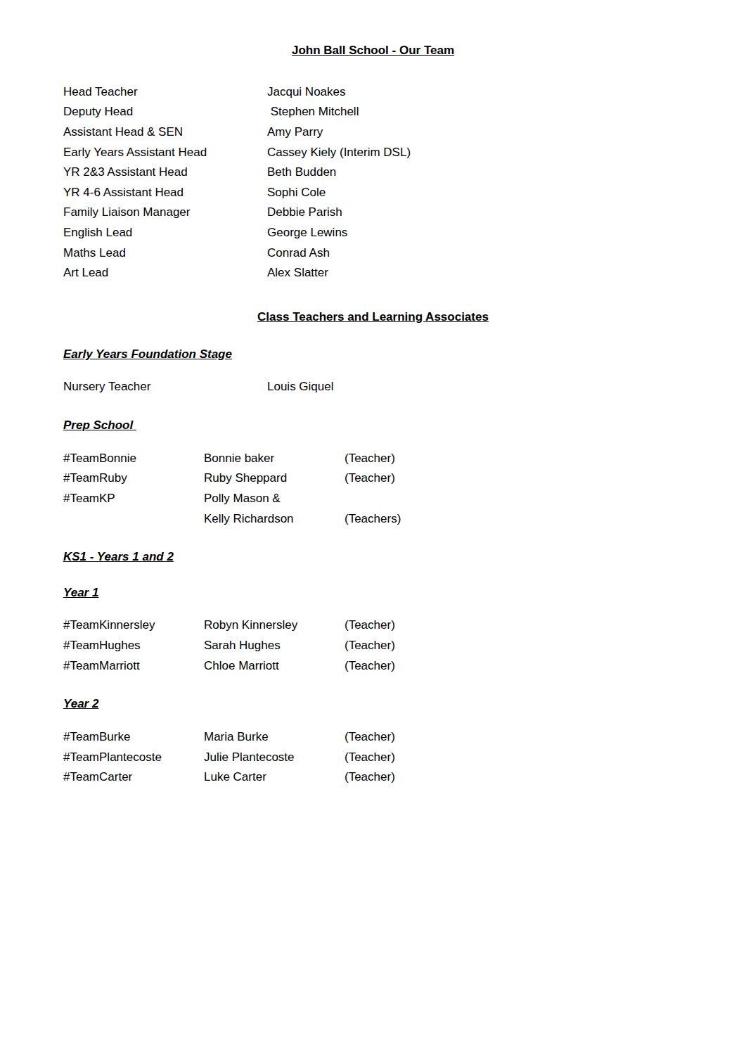John Ball School - Our Team
| Head Teacher | Jacqui Noakes |
| Deputy Head | Stephen Mitchell |
| Assistant Head & SEN | Amy Parry |
| Early Years Assistant Head | Cassey Kiely (Interim DSL) |
| YR 2&3 Assistant Head | Beth Budden |
| YR 4-6 Assistant Head | Sophi Cole |
| Family Liaison Manager | Debbie Parish |
| English Lead | George Lewins |
| Maths Lead | Conrad Ash |
| Art Lead | Alex Slatter |
Class Teachers and Learning Associates
Early Years Foundation Stage
| Nursery Teacher | Louis Giquel |
Prep School
| #TeamBonnie | Bonnie baker | (Teacher) |
| #TeamRuby | Ruby Sheppard | (Teacher) |
| #TeamKP | Polly Mason & | |
| | Kelly Richardson | (Teachers) |
KS1 - Years 1 and 2
Year 1
| #TeamKinnersley | Robyn Kinnersley | (Teacher) |
| #TeamHughes | Sarah Hughes | (Teacher) |
| #TeamMarriott | Chloe Marriott | (Teacher) |
Year 2
| #TeamBurke | Maria Burke | (Teacher) |
| #TeamPlantecoste | Julie Plantecoste | (Teacher) |
| #TeamCarter | Luke Carter | (Teacher) |